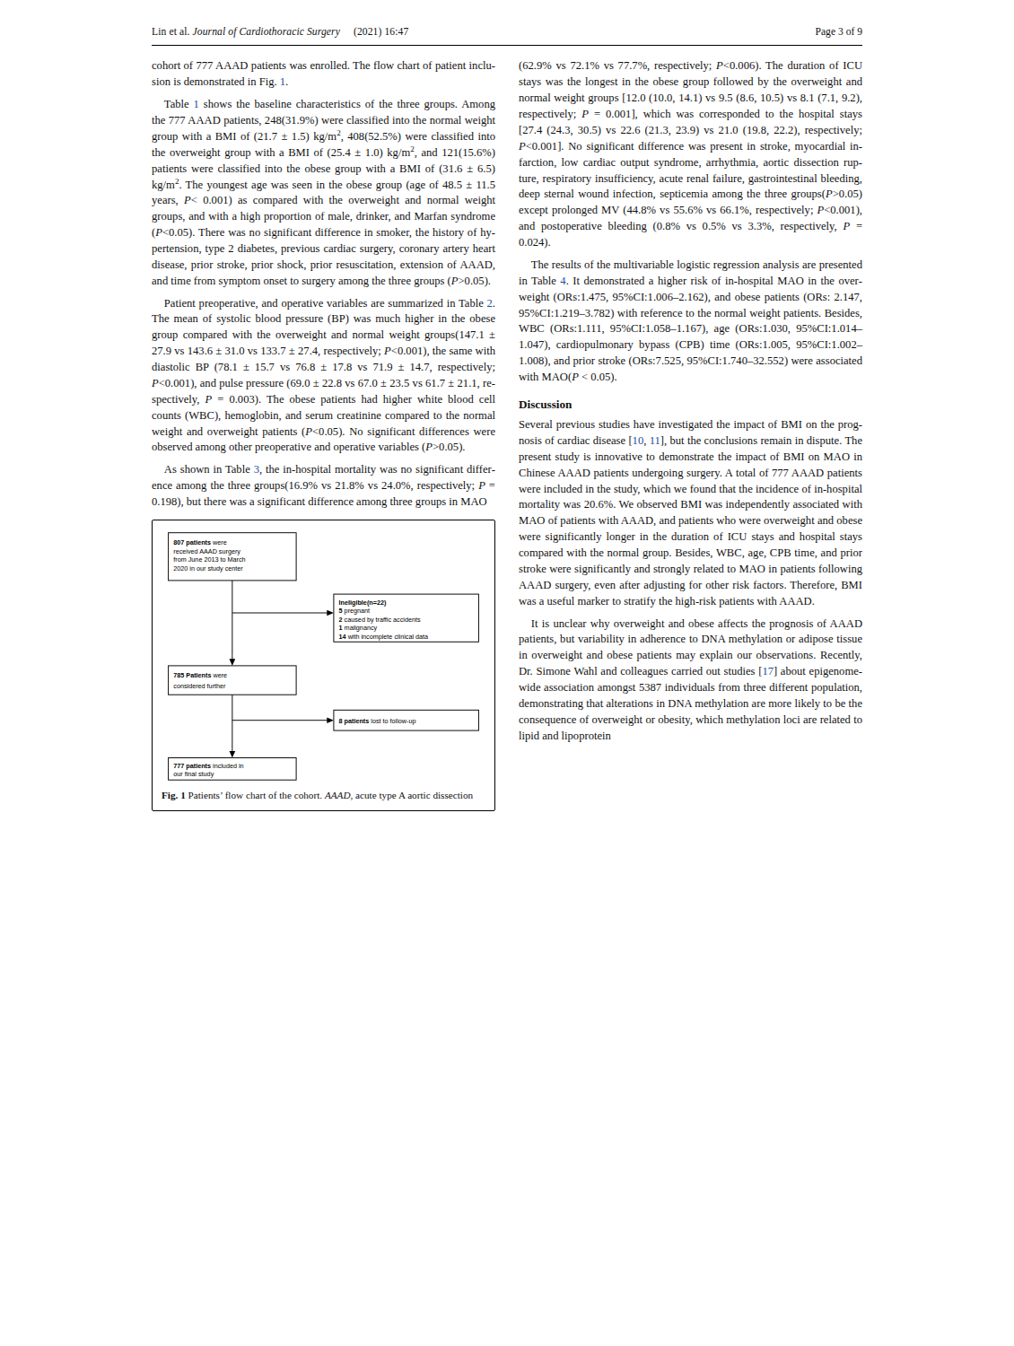Lin et al. Journal of Cardiothoracic Surgery (2021) 16:47
Page 3 of 9
cohort of 777 AAAD patients was enrolled. The flow chart of patient inclusion is demonstrated in Fig. 1.
Table 1 shows the baseline characteristics of the three groups. Among the 777 AAAD patients, 248(31.9%) were classified into the normal weight group with a BMI of (21.7 ± 1.5) kg/m2, 408(52.5%) were classified into the overweight group with a BMI of (25.4 ± 1.0) kg/m2, and 121(15.6%) patients were classified into the obese group with a BMI of (31.6 ± 6.5) kg/m2. The youngest age was seen in the obese group (age of 48.5 ± 11.5 years, P< 0.001) as compared with the overweight and normal weight groups, and with a high proportion of male, drinker, and Marfan syndrome (P<0.05). There was no significant difference in smoker, the history of hypertension, type 2 diabetes, previous cardiac surgery, coronary artery heart disease, prior stroke, prior shock, prior resuscitation, extension of AAAD, and time from symptom onset to surgery among the three groups (P>0.05).
Patient preoperative, and operative variables are summarized in Table 2. The mean of systolic blood pressure (BP) was much higher in the obese group compared with the overweight and normal weight groups(147.1 ± 27.9 vs 143.6 ± 31.0 vs 133.7 ± 27.4, respectively; P<0.001), the same with diastolic BP (78.1 ± 15.7 vs 76.8 ± 17.8 vs 71.9 ± 14.7, respectively; P<0.001), and pulse pressure (69.0 ± 22.8 vs 67.0 ± 23.5 vs 61.7 ± 21.1, respectively, P = 0.003). The obese patients had higher white blood cell counts (WBC), hemoglobin, and serum creatinine compared to the normal weight and overweight patients (P<0.05). No significant differences were observed among other preoperative and operative variables (P>0.05).
As shown in Table 3, the in-hospital mortality was no significant difference among the three groups(16.9% vs 21.8% vs 24.0%, respectively; P = 0.198), but there was a significant difference among three groups in MAO
807 patients were received AAAD surgery from June 2013 to March 2020 in our study center Ineligible(n=22) 5 pregnant 2 caused by traffic accidents 1 malignancy 14 with incomplete clinical data 785 Patients were considered further 8 patients lost to follow-up 777 patients included in our final study
Fig. 1 Patients’ flow chart of the cohort. AAAD, acute type A aortic dissection
(62.9% vs 72.1% vs 77.7%, respectively; P<0.006). The duration of ICU stays was the longest in the obese group followed by the overweight and normal weight groups [12.0 (10.0, 14.1) vs 9.5 (8.6, 10.5) vs 8.1 (7.1, 9.2), respectively; P = 0.001], which was corresponded to the hospital stays [27.4 (24.3, 30.5) vs 22.6 (21.3, 23.9) vs 21.0 (19.8, 22.2), respectively; P<0.001]. No significant difference was present in stroke, myocardial infarction, low cardiac output syndrome, arrhythmia, aortic dissection rupture, respiratory insufficiency, acute renal failure, gastrointestinal bleeding, deep sternal wound infection, septicemia among the three groups(P>0.05) except prolonged MV (44.8% vs 55.6% vs 66.1%, respectively; P<0.001), and postoperative bleeding (0.8% vs 0.5% vs 3.3%, respectively, P = 0.024).
The results of the multivariable logistic regression analysis are presented in Table 4. It demonstrated a higher risk of in-hospital MAO in the overweight (ORs:1.475, 95%CI:1.006–2.162), and obese patients (ORs: 2.147, 95%CI:1.219–3.782) with reference to the normal weight patients. Besides, WBC (ORs:1.111, 95%CI:1.058–1.167), age (ORs:1.030, 95%CI:1.014–1.047), cardiopulmonary bypass (CPB) time (ORs:1.005, 95%CI:1.002–1.008), and prior stroke (ORs:7.525, 95%CI:1.740–32.552) were associated with MAO(P < 0.05).
Discussion
Several previous studies have investigated the impact of BMI on the prognosis of cardiac disease [10, 11], but the conclusions remain in dispute. The present study is innovative to demonstrate the impact of BMI on MAO in Chinese AAAD patients undergoing surgery. A total of 777 AAAD patients were included in the study, which we found that the incidence of in-hospital mortality was 20.6%. We observed BMI was independently associated with MAO of patients with AAAD, and patients who were overweight and obese were significantly longer in the duration of ICU stays and hospital stays compared with the normal group. Besides, WBC, age, CPB time, and prior stroke were significantly and strongly related to MAO in patients following AAAD surgery, even after adjusting for other risk factors. Therefore, BMI was a useful marker to stratify the high-risk patients with AAAD.
It is unclear why overweight and obese affects the prognosis of AAAD patients, but variability in adherence to DNA methylation or adipose tissue in overweight and obese patients may explain our observations. Recently, Dr. Simone Wahl and colleagues carried out studies [17] about epigenome-wide association amongst 5387 individuals from three different population, demonstrating that alterations in DNA methylation are more likely to be the consequence of overweight or obesity, which methylation loci are related to lipid and lipoprotein